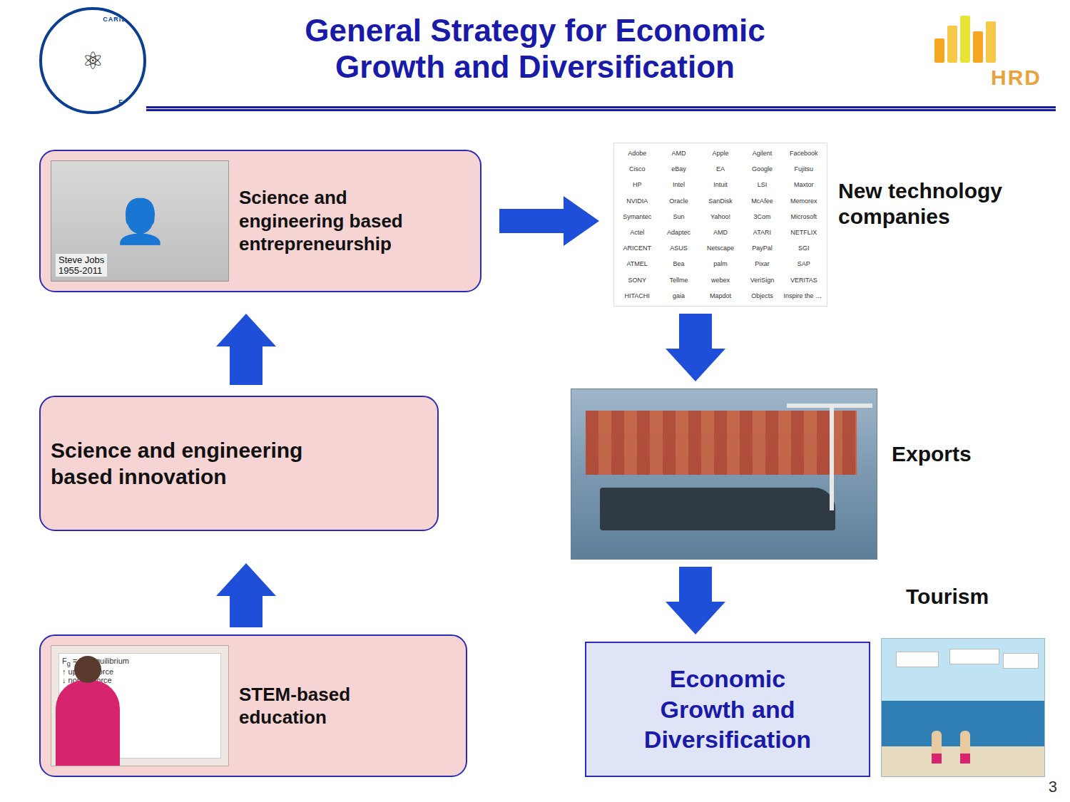CARIBBEAN SCIENCE FOUNDATION
⚛︎
General Strategy for Economic
Growth and Diversification
HRD
👤
Steve Jobs
1955-2011
Science and
engineering based
entrepreneurship
Science and engineering
based innovation
Fg = FN equilibrium
↑ upward force
↓ normal force
STEM-based
education
Adobe AMD Apple Agilent Facebook Cisco eBay EA Google Fujitsu HP Intel Intuit LSI Maxtor NVIDIA Oracle SanDisk McAfee Memorex Symantec Sun Yahoo!3Com Microsoft Actel Adaptec AMD ATARI NETFLIX ARICENT ASUS Netscape PayPal SGI ATMEL Bea palm Pixar SAP SONY Tellme webex VeriSign VERITAS HITACHI gaia Mapdot Objects Inspire the Next
New technology
companies
Exports
Tourism
Economic
Growth and
Diversification
3